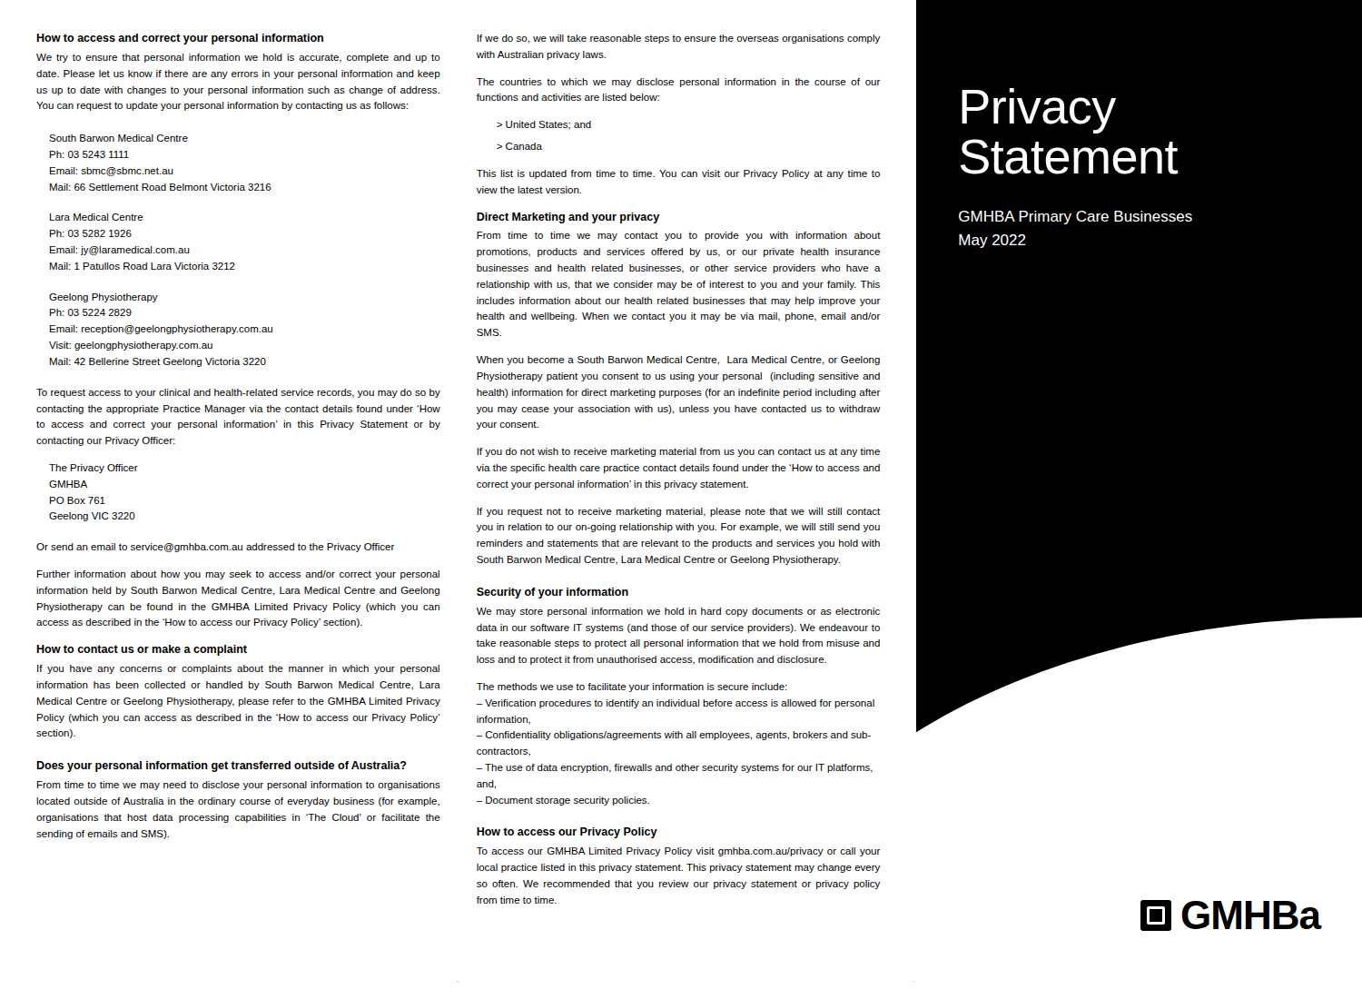How to access and correct your personal information
We try to ensure that personal information we hold is accurate, complete and up to date. Please let us know if there are any errors in your personal information and keep us up to date with changes to your personal information such as change of address. You can request to update your personal information by contacting us as follows:
South Barwon Medical Centre
Ph: 03 5243 1111
Email: sbmc@sbmc.net.au
Mail: 66 Settlement Road Belmont Victoria 3216
Lara Medical Centre
Ph: 03 5282 1926
Email: jy@laramedical.com.au
Mail: 1 Patullos Road Lara Victoria 3212
Geelong Physiotherapy
Ph: 03 5224 2829
Email: reception@geelongphysiotherapy.com.au
Visit: geelongphysiotherapy.com.au
Mail: 42 Bellerine Street Geelong Victoria 3220
To request access to your clinical and health-related service records, you may do so by contacting the appropriate Practice Manager via the contact details found under ‘How to access and correct your personal information’ in this Privacy Statement or by contacting our Privacy Officer:
The Privacy Officer
GMHBA
PO Box 761
Geelong VIC 3220
Or send an email to service@gmhba.com.au addressed to the Privacy Officer
Further information about how you may seek to access and/or correct your personal information held by South Barwon Medical Centre, Lara Medical Centre and Geelong Physiotherapy can be found in the GMHBA Limited Privacy Policy (which you can access as described in the ‘How to access our Privacy Policy’ section).
How to contact us or make a complaint
If you have any concerns or complaints about the manner in which your personal information has been collected or handled by South Barwon Medical Centre, Lara Medical Centre or Geelong Physiotherapy, please refer to the GMHBA Limited Privacy Policy (which you can access as described in the ‘How to access our Privacy Policy’ section).
Does your personal information get transferred outside of Australia?
From time to time we may need to disclose your personal information to organisations located outside of Australia in the ordinary course of everyday business (for example, organisations that host data processing capabilities in ‘The Cloud’ or facilitate the sending of emails and SMS).
If we do so, we will take reasonable steps to ensure the overseas organisations comply with Australian privacy laws.
The countries to which we may disclose personal information in the course of our functions and activities are listed below:
United States; and
Canada
This list is updated from time to time. You can visit our Privacy Policy at any time to view the latest version.
Direct Marketing and your privacy
From time to time we may contact you to provide you with information about promotions, products and services offered by us, or our private health insurance businesses and health related businesses, or other service providers who have a relationship with us, that we consider may be of interest to you and your family. This includes information about our health related businesses that may help improve your health and wellbeing. When we contact you it may be via mail, phone, email and/or SMS.
When you become a South Barwon Medical Centre, Lara Medical Centre, or Geelong Physiotherapy patient you consent to us using your personal (including sensitive and health) information for direct marketing purposes (for an indefinite period including after you may cease your association with us), unless you have contacted us to withdraw your consent.
If you do not wish to receive marketing material from us you can contact us at any time via the specific health care practice contact details found under the ‘How to access and correct your personal information’ in this privacy statement.
If you request not to receive marketing material, please note that we will still contact you in relation to our on-going relationship with you. For example, we will still send you reminders and statements that are relevant to the products and services you hold with South Barwon Medical Centre, Lara Medical Centre or Geelong Physiotherapy.
Security of your information
We may store personal information we hold in hard copy documents or as electronic data in our software IT systems (and those of our service providers). We endeavour to take reasonable steps to protect all personal information that we hold from misuse and loss and to protect it from unauthorised access, modification and disclosure.
The methods we use to facilitate your information is secure include:
– Verification procedures to identify an individual before access is allowed for personal information,
– Confidentiality obligations/agreements with all employees, agents, brokers and sub-contractors,
– The use of data encryption, firewalls and other security systems for our IT platforms, and,
– Document storage security policies.
How to access our Privacy Policy
To access our GMHBA Limited Privacy Policy visit gmhba.com.au/privacy or call your local practice listed in this privacy statement. This privacy statement may change every so often. We recommended that you review our privacy statement or privacy policy from time to time.
Privacy
Statement
GMHBA Primary Care Businesses
May 2022
GMHBa
.
.